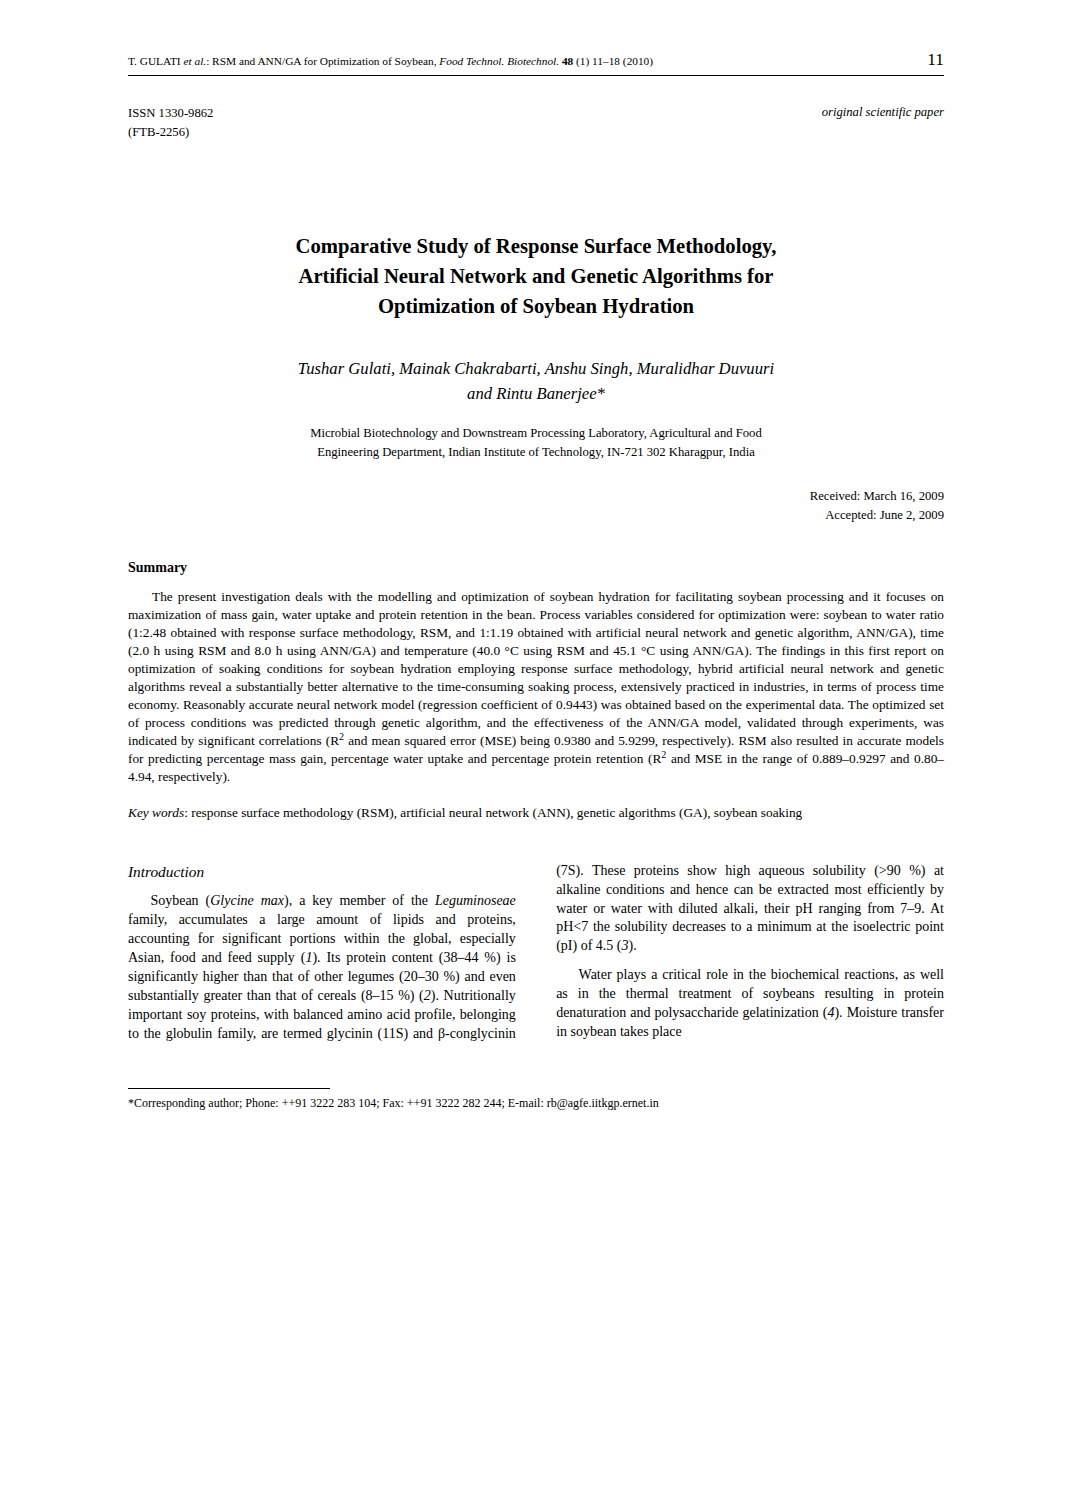T. GULATI et al.: RSM and ANN/GA for Optimization of Soybean, Food Technol. Biotechnol. 48 (1) 11–18 (2010) 11
ISSN 1330-9862
(FTB-2256)
original scientific paper
Comparative Study of Response Surface Methodology,
Artificial Neural Network and Genetic Algorithms for
Optimization of Soybean Hydration
Tushar Gulati, Mainak Chakrabarti, Anshu Singh, Muralidhar Duvuuri
and Rintu Banerjee*
Microbial Biotechnology and Downstream Processing Laboratory, Agricultural and Food
Engineering Department, Indian Institute of Technology, IN-721 302 Kharagpur, India
Received: March 16, 2009
Accepted: June 2, 2009
Summary
The present investigation deals with the modelling and optimization of soybean hydration for facilitating soybean processing and it focuses on maximization of mass gain, water uptake and protein retention in the bean. Process variables considered for optimization were: soybean to water ratio (1:2.48 obtained with response surface methodology, RSM, and 1:1.19 obtained with artificial neural network and genetic algorithm, ANN/GA), time (2.0 h using RSM and 8.0 h using ANN/GA) and temperature (40.0 °C using RSM and 45.1 °C using ANN/GA). The findings in this first report on optimization of soaking conditions for soybean hydration employing response surface methodology, hybrid artificial neural network and genetic algorithms reveal a substantially better alternative to the time-consuming soaking process, extensively practiced in industries, in terms of process time economy. Reasonably accurate neural network model (regression coefficient of 0.9443) was obtained based on the experimental data. The optimized set of process conditions was predicted through genetic algorithm, and the effectiveness of the ANN/GA model, validated through experiments, was indicated by significant correlations (R2 and mean squared error (MSE) being 0.9380 and 5.9299, respectively). RSM also resulted in accurate models for predicting percentage mass gain, percentage water uptake and percentage protein retention (R2 and MSE in the range of 0.889–0.9297 and 0.80–4.94, respectively).
Key words: response surface methodology (RSM), artificial neural network (ANN), genetic algorithms (GA), soybean soaking
Introduction
Soybean (Glycine max), a key member of the Leguminoseae family, accumulates a large amount of lipids and proteins, accounting for significant portions within the global, especially Asian, food and feed supply (1). Its protein content (38–44 %) is significantly higher than that of other legumes (20–30 %) and even substantially greater than that of cereals (8–15 %) (2). Nutritionally important soy proteins, with balanced amino acid profile, belonging to the globulin family, are termed glycinin (11S) and β-conglycinin (7S). These proteins show high aqueous solubility (>90 %) at alkaline conditions and hence can be extracted most efficiently by water or water with diluted alkali, their pH ranging from 7–9. At pH<7 the solubility decreases to a minimum at the isoelectric point (pI) of 4.5 (3).
Water plays a critical role in the biochemical reactions, as well as in the thermal treatment of soybeans resulting in protein denaturation and polysaccharide gelatinization (4). Moisture transfer in soybean takes place
*Corresponding author; Phone: ++91 3222 283 104; Fax: ++91 3222 282 244; E-mail: rb@agfe.iitkgp.ernet.in